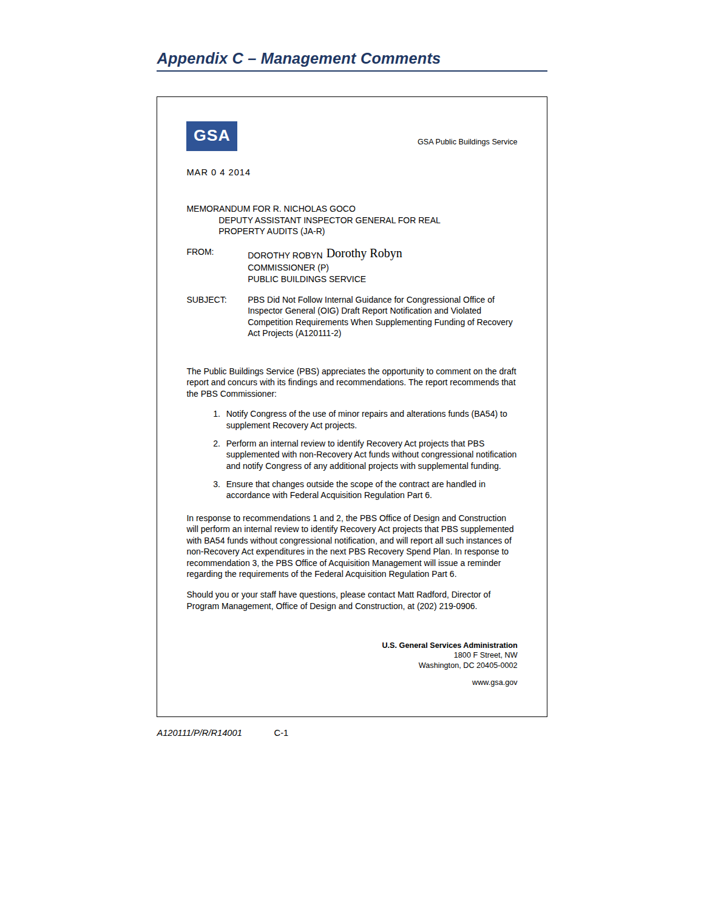Appendix C – Management Comments
GSA GSA Public Buildings Service
MAR 0 4 2014
| MEMORANDUM FOR R. NICHOLAS GOCO DEPUTY ASSISTANT INSPECTOR GENERAL FOR REAL PROPERTY AUDITS (JA-R) |
| FROM: | DOROTHY ROBYN Dorothy Robyn COMMISSIONER (P) PUBLIC BUILDINGS SERVICE |
| SUBJECT: | PBS Did Not Follow Internal Guidance for Congressional Office of Inspector General (OIG) Draft Report Notification and Violated Competition Requirements When Supplementing Funding of Recovery Act Projects (A120111-2) |
The Public Buildings Service (PBS) appreciates the opportunity to comment on the draft report and concurs with its findings and recommendations. The report recommends that the PBS Commissioner:
Notify Congress of the use of minor repairs and alterations funds (BA54) to supplement Recovery Act projects.
Perform an internal review to identify Recovery Act projects that PBS supplemented with non-Recovery Act funds without congressional notification and notify Congress of any additional projects with supplemental funding.
Ensure that changes outside the scope of the contract are handled in accordance with Federal Acquisition Regulation Part 6.
In response to recommendations 1 and 2, the PBS Office of Design and Construction will perform an internal review to identify Recovery Act projects that PBS supplemented with BA54 funds without congressional notification, and will report all such instances of non-Recovery Act expenditures in the next PBS Recovery Spend Plan. In response to recommendation 3, the PBS Office of Acquisition Management will issue a reminder regarding the requirements of the Federal Acquisition Regulation Part 6.
Should you or your staff have questions, please contact Matt Radford, Director of Program Management, Office of Design and Construction, at (202) 219-0906.
U.S. General Services Administration
1800 F Street, NW
Washington, DC 20405-0002
www.gsa.gov
A120111/P/R/R14001 C-1